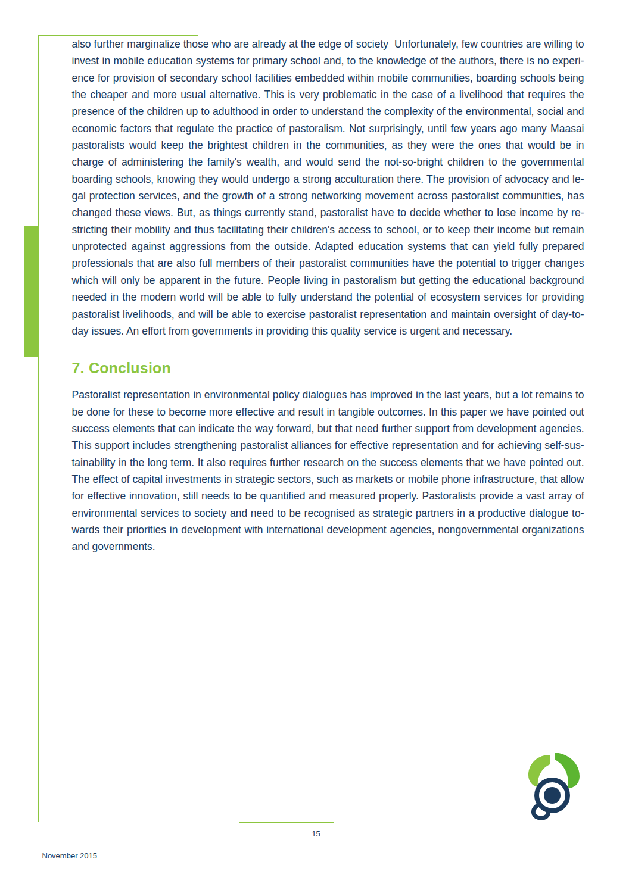also further marginalize those who are already at the edge of society Unfortunately, few countries are willing to invest in mobile education systems for primary school and, to the knowledge of the authors, there is no experience for provision of secondary school facilities embedded within mobile communities, boarding schools being the cheaper and more usual alternative. This is very problematic in the case of a livelihood that requires the presence of the children up to adulthood in order to understand the complexity of the environmental, social and economic factors that regulate the practice of pastoralism. Not surprisingly, until few years ago many Maasai pastoralists would keep the brightest children in the communities, as they were the ones that would be in charge of administering the family's wealth, and would send the not-so-bright children to the governmental boarding schools, knowing they would undergo a strong acculturation there. The provision of advocacy and legal protection services, and the growth of a strong networking movement across pastoralist communities, has changed these views. But, as things currently stand, pastoralist have to decide whether to lose income by restricting their mobility and thus facilitating their children's access to school, or to keep their income but remain unprotected against aggressions from the outside. Adapted education systems that can yield fully prepared professionals that are also full members of their pastoralist communities have the potential to trigger changes which will only be apparent in the future. People living in pastoralism but getting the educational background needed in the modern world will be able to fully understand the potential of ecosystem services for providing pastoralist livelihoods, and will be able to exercise pastoralist representation and maintain oversight of day-to-day issues. An effort from governments in providing this quality service is urgent and necessary.
7. Conclusion
Pastoralist representation in environmental policy dialogues has improved in the last years, but a lot remains to be done for these to become more effective and result in tangible outcomes. In this paper we have pointed out success elements that can indicate the way forward, but that need further support from development agencies. This support includes strengthening pastoralist alliances for effective representation and for achieving self-sustainability in the long term. It also requires further research on the success elements that we have pointed out. The effect of capital investments in strategic sectors, such as markets or mobile phone infrastructure, that allow for effective innovation, still needs to be quantified and measured properly. Pastoralists provide a vast array of environmental services to society and need to be recognised as strategic partners in a productive dialogue towards their priorities in development with international development agencies, nongovernmental organizations and governments.
15
November 2015